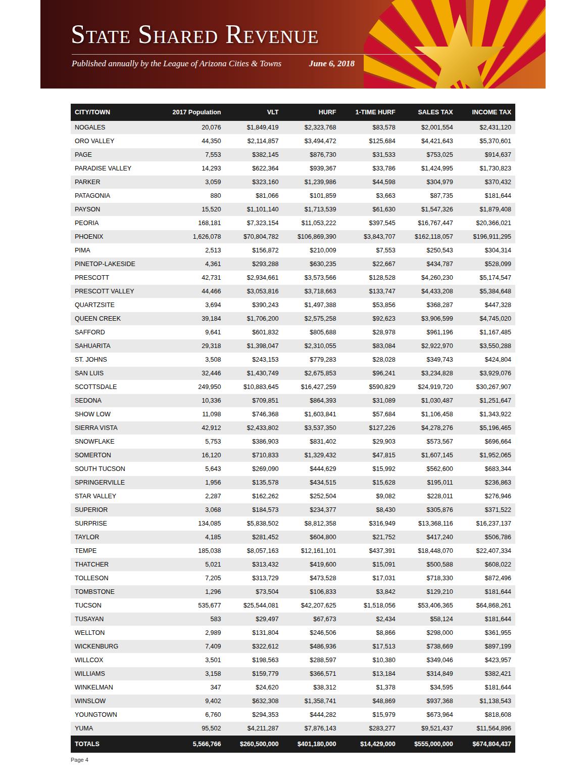State Shared Revenue
Published annually by the League of Arizona Cities & Towns June 6, 2018
| CITY/TOWN | 2017 Population | VLT | HURF | 1-TIME HURF | SALES TAX | INCOME TAX |
| --- | --- | --- | --- | --- | --- | --- |
| NOGALES | 20,076 | $1,849,419 | $2,323,768 | $83,578 | $2,001,554 | $2,431,120 |
| ORO VALLEY | 44,350 | $2,114,857 | $3,494,472 | $125,684 | $4,421,643 | $5,370,601 |
| PAGE | 7,553 | $382,145 | $876,730 | $31,533 | $753,025 | $914,637 |
| PARADISE VALLEY | 14,293 | $622,364 | $939,367 | $33,786 | $1,424,995 | $1,730,823 |
| PARKER | 3,059 | $323,160 | $1,239,986 | $44,598 | $304,979 | $370,432 |
| PATAGONIA | 880 | $81,066 | $101,859 | $3,663 | $87,735 | $181,644 |
| PAYSON | 15,520 | $1,101,140 | $1,713,539 | $61,630 | $1,547,326 | $1,879,408 |
| PEORIA | 168,181 | $7,323,154 | $11,053,222 | $397,545 | $16,767,447 | $20,366,021 |
| PHOENIX | 1,626,078 | $70,804,782 | $106,869,390 | $3,843,707 | $162,118,057 | $196,911,295 |
| PIMA | 2,513 | $156,872 | $210,009 | $7,553 | $250,543 | $304,314 |
| PINETOP-LAKESIDE | 4,361 | $293,288 | $630,235 | $22,667 | $434,787 | $528,099 |
| PRESCOTT | 42,731 | $2,934,661 | $3,573,566 | $128,528 | $4,260,230 | $5,174,547 |
| PRESCOTT VALLEY | 44,466 | $3,053,816 | $3,718,663 | $133,747 | $4,433,208 | $5,384,648 |
| QUARTZSITE | 3,694 | $390,243 | $1,497,388 | $53,856 | $368,287 | $447,328 |
| QUEEN CREEK | 39,184 | $1,706,200 | $2,575,258 | $92,623 | $3,906,599 | $4,745,020 |
| SAFFORD | 9,641 | $601,832 | $805,688 | $28,978 | $961,196 | $1,167,485 |
| SAHUARITA | 29,318 | $1,398,047 | $2,310,055 | $83,084 | $2,922,970 | $3,550,288 |
| ST. JOHNS | 3,508 | $243,153 | $779,283 | $28,028 | $349,743 | $424,804 |
| SAN LUIS | 32,446 | $1,430,749 | $2,675,853 | $96,241 | $3,234,828 | $3,929,076 |
| SCOTTSDALE | 249,950 | $10,883,645 | $16,427,259 | $590,829 | $24,919,720 | $30,267,907 |
| SEDONA | 10,336 | $709,851 | $864,393 | $31,089 | $1,030,487 | $1,251,647 |
| SHOW LOW | 11,098 | $746,368 | $1,603,841 | $57,684 | $1,106,458 | $1,343,922 |
| SIERRA VISTA | 42,912 | $2,433,802 | $3,537,350 | $127,226 | $4,278,276 | $5,196,465 |
| SNOWFLAKE | 5,753 | $386,903 | $831,402 | $29,903 | $573,567 | $696,664 |
| SOMERTON | 16,120 | $710,833 | $1,329,432 | $47,815 | $1,607,145 | $1,952,065 |
| SOUTH TUCSON | 5,643 | $269,090 | $444,629 | $15,992 | $562,600 | $683,344 |
| SPRINGERVILLE | 1,956 | $135,578 | $434,515 | $15,628 | $195,011 | $236,863 |
| STAR VALLEY | 2,287 | $162,262 | $252,504 | $9,082 | $228,011 | $276,946 |
| SUPERIOR | 3,068 | $184,573 | $234,377 | $8,430 | $305,876 | $371,522 |
| SURPRISE | 134,085 | $5,838,502 | $8,812,358 | $316,949 | $13,368,116 | $16,237,137 |
| TAYLOR | 4,185 | $281,452 | $604,800 | $21,752 | $417,240 | $506,786 |
| TEMPE | 185,038 | $8,057,163 | $12,161,101 | $437,391 | $18,448,070 | $22,407,334 |
| THATCHER | 5,021 | $313,432 | $419,600 | $15,091 | $500,588 | $608,022 |
| TOLLESON | 7,205 | $313,729 | $473,528 | $17,031 | $718,330 | $872,496 |
| TOMBSTONE | 1,296 | $73,504 | $106,833 | $3,842 | $129,210 | $181,644 |
| TUCSON | 535,677 | $25,544,081 | $42,207,625 | $1,518,056 | $53,406,365 | $64,868,261 |
| TUSAYAN | 583 | $29,497 | $67,673 | $2,434 | $58,124 | $181,644 |
| WELLTON | 2,989 | $131,804 | $246,506 | $8,866 | $298,000 | $361,955 |
| WICKENBURG | 7,409 | $322,612 | $486,936 | $17,513 | $738,669 | $897,199 |
| WILLCOX | 3,501 | $198,563 | $288,597 | $10,380 | $349,046 | $423,957 |
| WILLIAMS | 3,158 | $159,779 | $366,571 | $13,184 | $314,849 | $382,421 |
| WINKELMAN | 347 | $24,620 | $38,312 | $1,378 | $34,595 | $181,644 |
| WINSLOW | 9,402 | $632,308 | $1,358,741 | $48,869 | $937,368 | $1,138,543 |
| YOUNGTOWN | 6,760 | $294,353 | $444,282 | $15,979 | $673,964 | $818,608 |
| YUMA | 95,502 | $4,211,287 | $7,876,143 | $283,277 | $9,521,437 | $11,564,896 |
| TOTALS | 5,566,766 | $260,500,000 | $401,180,000 | $14,429,000 | $555,000,000 | $674,804,437 |
Page 4